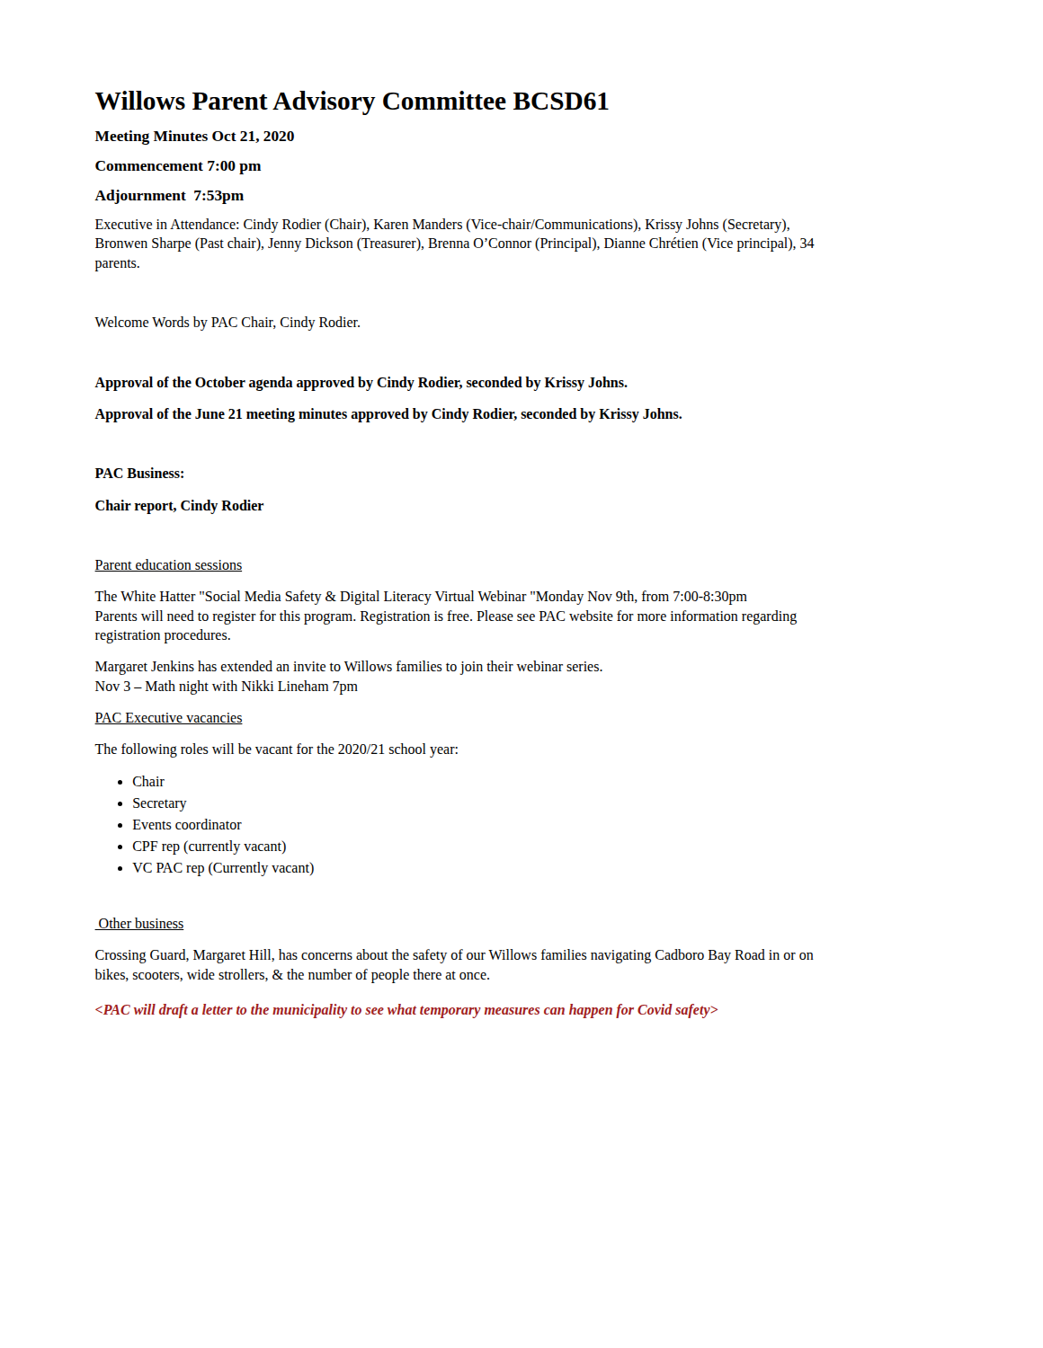Willows Parent Advisory Committee BCSD61
Meeting Minutes Oct 21, 2020
Commencement 7:00 pm
Adjournment 7:53pm
Executive in Attendance: Cindy Rodier (Chair), Karen Manders (Vice-chair/Communications), Krissy Johns (Secretary), Bronwen Sharpe (Past chair), Jenny Dickson (Treasurer), Brenna O’Connor (Principal), Dianne Chrétien (Vice principal), 34 parents.
Welcome Words by PAC Chair, Cindy Rodier.
Approval of the October agenda approved by Cindy Rodier, seconded by Krissy Johns.
Approval of the June 21 meeting minutes approved by Cindy Rodier, seconded by Krissy Johns.
PAC Business:
Chair report, Cindy Rodier
Parent education sessions
The White Hatter "Social Media Safety & Digital Literacy Virtual Webinar "Monday Nov 9th, from 7:00-8:30pm
Parents will need to register for this program. Registration is free. Please see PAC website for more information regarding registration procedures.
Margaret Jenkins has extended an invite to Willows families to join their webinar series.
Nov 3 – Math night with Nikki Lineham 7pm
PAC Executive vacancies
The following roles will be vacant for the 2020/21 school year:
Chair
Secretary
Events coordinator
CPF rep (currently vacant)
VC PAC rep (Currently vacant)
Other business
Crossing Guard, Margaret Hill, has concerns about the safety of our Willows families navigating Cadboro Bay Road in or on bikes, scooters, wide strollers, & the number of people there at once.
<PAC will draft a letter to the municipality to see what temporary measures can happen for Covid safety>